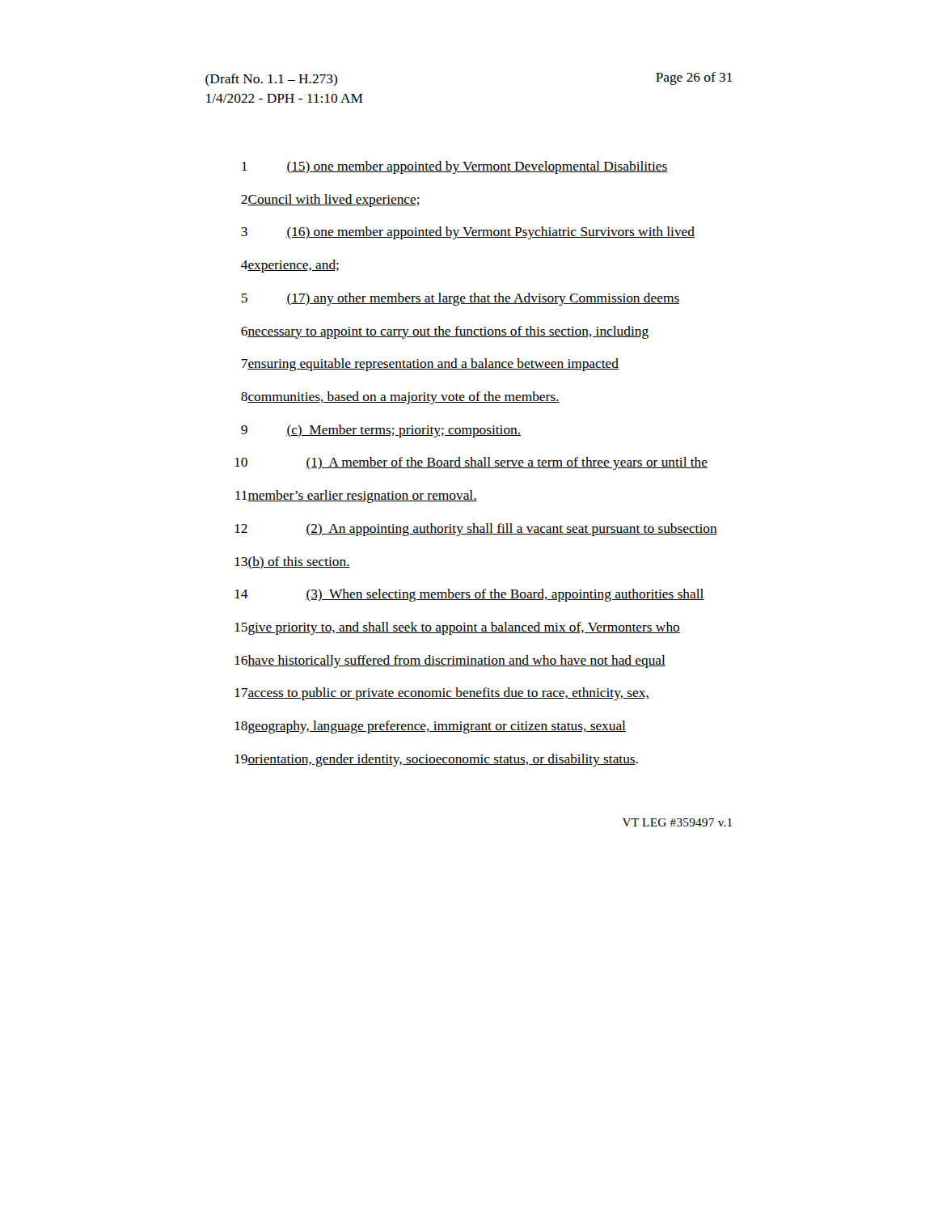(Draft No. 1.1 – H.273)
1/4/2022 - DPH - 11:10 AM
Page 26 of 31
| 1 | (15) one member appointed by Vermont Developmental Disabilities |
| 2 | Council with lived experience; |
| 3 | (16) one member appointed by Vermont Psychiatric Survivors with lived |
| 4 | experience, and; |
| 5 | (17) any other members at large that the Advisory Commission deems |
| 6 | necessary to appoint to carry out the functions of this section, including |
| 7 | ensuring equitable representation and a balance between impacted |
| 8 | communities, based on a majority vote of the members. |
| 9 | (c) Member terms; priority; composition. |
| 10 | (1) A member of the Board shall serve a term of three years or until the |
| 11 | member’s earlier resignation or removal. |
| 12 | (2) An appointing authority shall fill a vacant seat pursuant to subsection |
| 13 | (b) of this section. |
| 14 | (3) When selecting members of the Board, appointing authorities shall |
| 15 | give priority to, and shall seek to appoint a balanced mix of, Vermonters who |
| 16 | have historically suffered from discrimination and who have not had equal |
| 17 | access to public or private economic benefits due to race, ethnicity, sex, |
| 18 | geography, language preference, immigrant or citizen status, sexual |
| 19 | orientation, gender identity, socioeconomic status, or disability status . |
VT LEG #359497 v.1